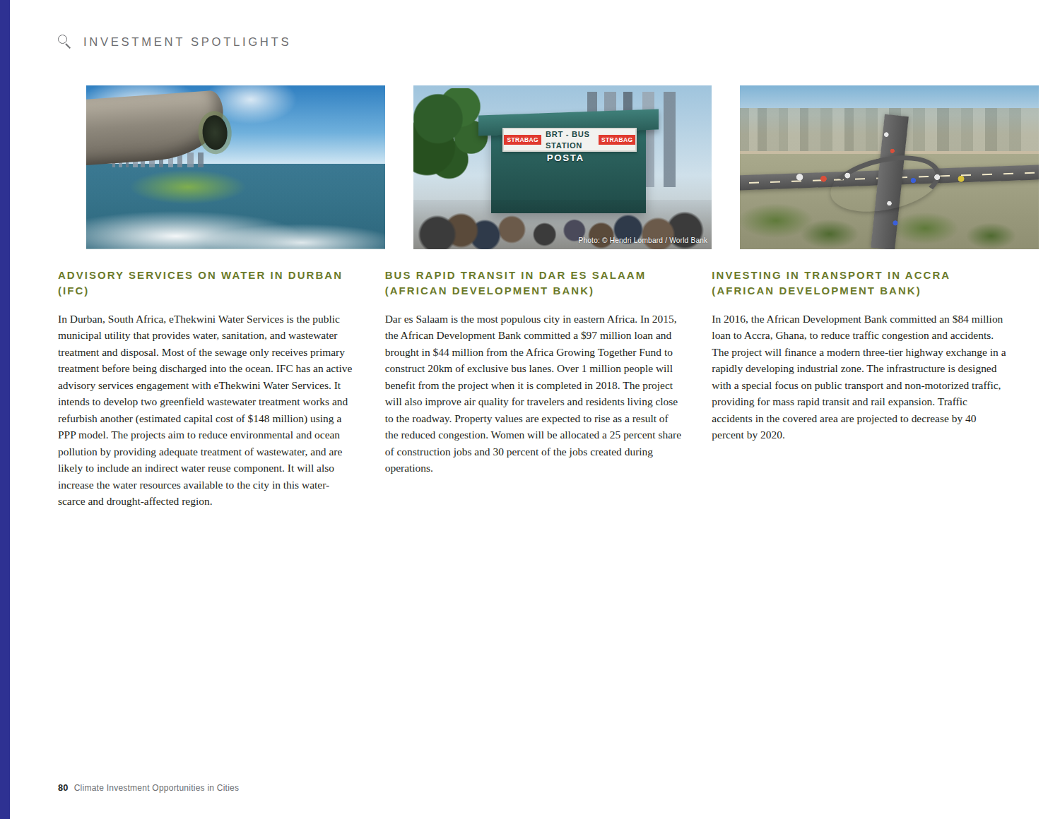Investment Spotlights
Advisory Services on Water in Durban (IFC)
In Durban, South Africa, eThekwini Water Services is the public municipal utility that provides water, sanitation, and wastewater treatment and disposal. Most of the sewage only receives primary treatment before being discharged into the ocean. IFC has an active advisory services engagement with eThekwini Water Services. It intends to develop two greenfield wastewater treatment works and refurbish another (estimated capital cost of $148 million) using a PPP model. The projects aim to reduce environmental and ocean pollution by providing adequate treatment of wastewater, and are likely to include an indirect water reuse component. It will also increase the water resources available to the city in this water-scarce and drought-affected region.
STRABAGBRT - BUS STATIONSTRABAG POSTA
Photo: © Hendri Lombard / World Bank
Bus Rapid Transit in Dar es Salaam (African Development Bank)
Dar es Salaam is the most populous city in eastern Africa. In 2015, the African Development Bank committed a $97 million loan and brought in $44 million from the Africa Growing Together Fund to construct 20km of exclusive bus lanes. Over 1 million people will benefit from the project when it is completed in 2018. The project will also improve air quality for travelers and residents living close to the roadway. Property values are expected to rise as a result of the reduced congestion. Women will be allocated a 25 percent share of construction jobs and 30 percent of the jobs created during operations.
Investing in Transport in Accra (African Development Bank)
In 2016, the African Development Bank committed an $84 million loan to Accra, Ghana, to reduce traffic congestion and accidents. The project will finance a modern three-tier highway exchange in a rapidly developing industrial zone. The infrastructure is designed with a special focus on public transport and non-motorized traffic, providing for mass rapid transit and rail expansion. Traffic accidents in the covered area are projected to decrease by 40 percent by 2020.
80 Climate Investment Opportunities in Cities